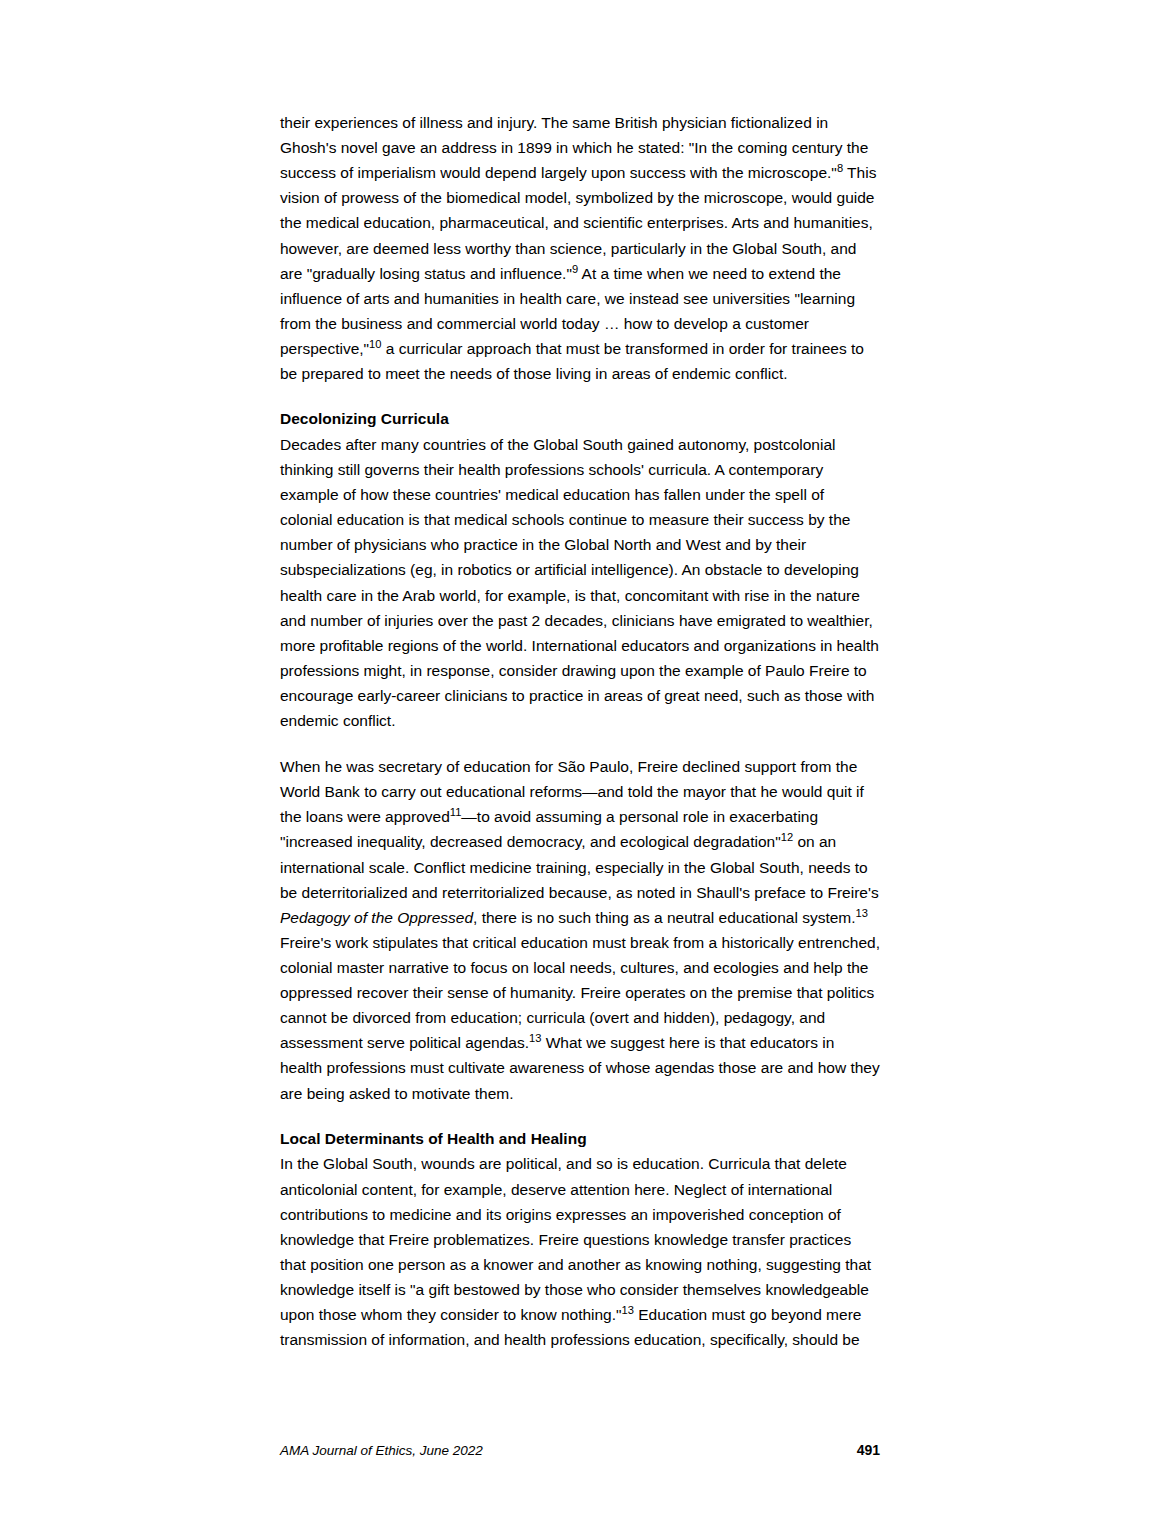their experiences of illness and injury. The same British physician fictionalized in Ghosh's novel gave an address in 1899 in which he stated: "In the coming century the success of imperialism would depend largely upon success with the microscope."8 This vision of prowess of the biomedical model, symbolized by the microscope, would guide the medical education, pharmaceutical, and scientific enterprises. Arts and humanities, however, are deemed less worthy than science, particularly in the Global South, and are "gradually losing status and influence."9 At a time when we need to extend the influence of arts and humanities in health care, we instead see universities "learning from the business and commercial world today … how to develop a customer perspective,"10 a curricular approach that must be transformed in order for trainees to be prepared to meet the needs of those living in areas of endemic conflict.
Decolonizing Curricula
Decades after many countries of the Global South gained autonomy, postcolonial thinking still governs their health professions schools' curricula. A contemporary example of how these countries' medical education has fallen under the spell of colonial education is that medical schools continue to measure their success by the number of physicians who practice in the Global North and West and by their subspecializations (eg, in robotics or artificial intelligence). An obstacle to developing health care in the Arab world, for example, is that, concomitant with rise in the nature and number of injuries over the past 2 decades, clinicians have emigrated to wealthier, more profitable regions of the world. International educators and organizations in health professions might, in response, consider drawing upon the example of Paulo Freire to encourage early-career clinicians to practice in areas of great need, such as those with endemic conflict.
When he was secretary of education for São Paulo, Freire declined support from the World Bank to carry out educational reforms—and told the mayor that he would quit if the loans were approved11—to avoid assuming a personal role in exacerbating "increased inequality, decreased democracy, and ecological degradation"12 on an international scale. Conflict medicine training, especially in the Global South, needs to be deterritorialized and reterritorialized because, as noted in Shaull's preface to Freire's Pedagogy of the Oppressed, there is no such thing as a neutral educational system.13 Freire's work stipulates that critical education must break from a historically entrenched, colonial master narrative to focus on local needs, cultures, and ecologies and help the oppressed recover their sense of humanity. Freire operates on the premise that politics cannot be divorced from education; curricula (overt and hidden), pedagogy, and assessment serve political agendas.13 What we suggest here is that educators in health professions must cultivate awareness of whose agendas those are and how they are being asked to motivate them.
Local Determinants of Health and Healing
In the Global South, wounds are political, and so is education. Curricula that delete anticolonial content, for example, deserve attention here. Neglect of international contributions to medicine and its origins expresses an impoverished conception of knowledge that Freire problematizes. Freire questions knowledge transfer practices that position one person as a knower and another as knowing nothing, suggesting that knowledge itself is "a gift bestowed by those who consider themselves knowledgeable upon those whom they consider to know nothing."13 Education must go beyond mere transmission of information, and health professions education, specifically, should be
AMA Journal of Ethics, June 2022 491